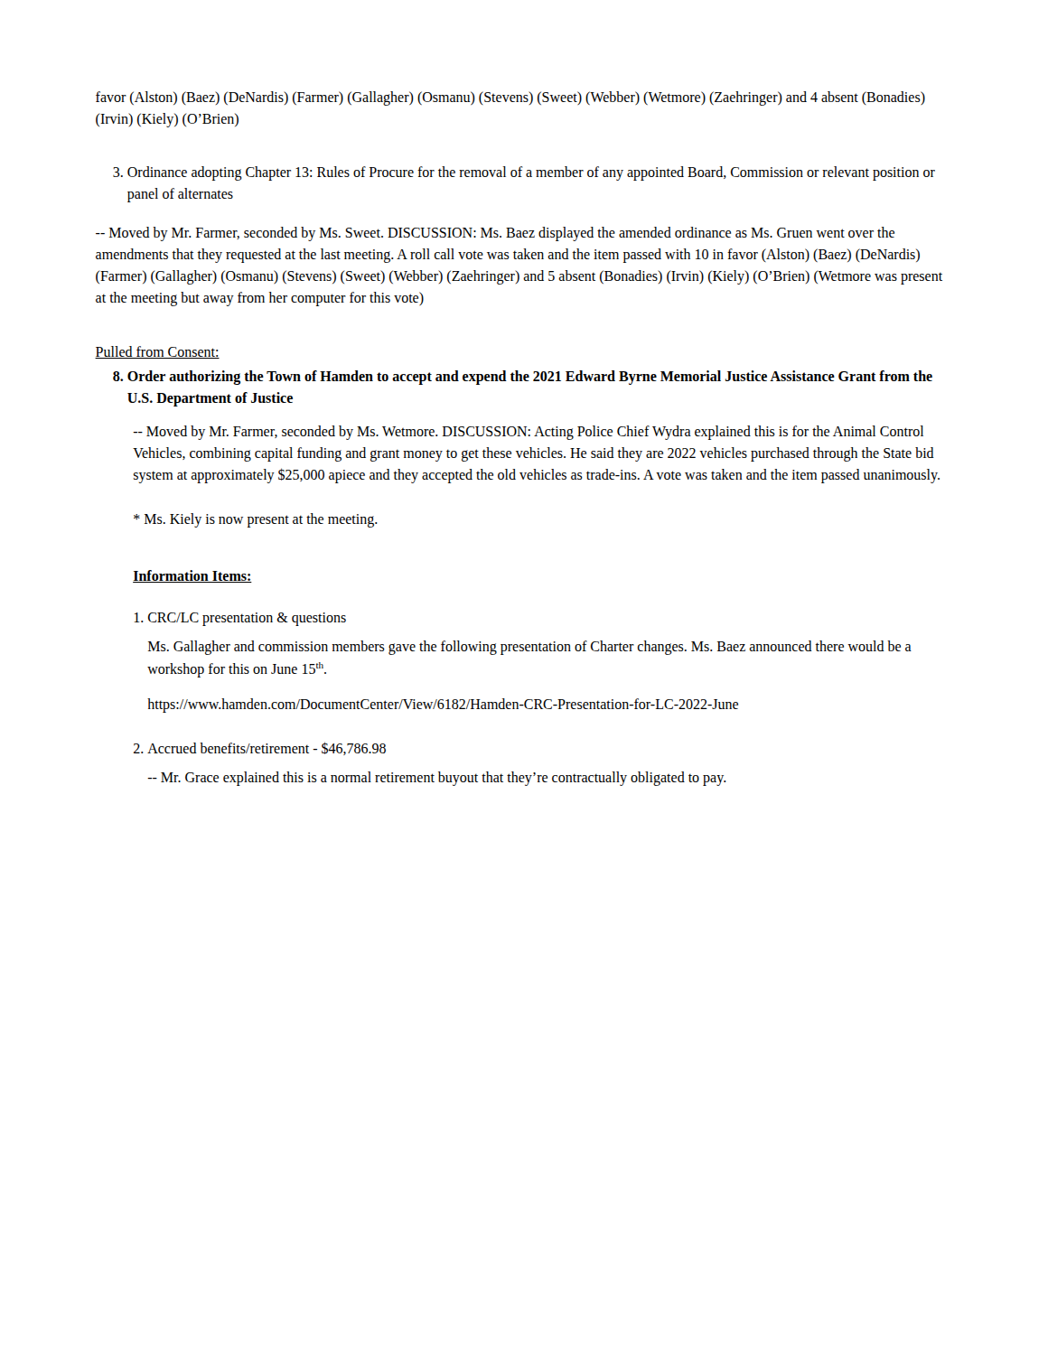favor (Alston) (Baez) (DeNardis) (Farmer) (Gallagher) (Osmanu) (Stevens) (Sweet) (Webber) (Wetmore) (Zaehringer) and 4 absent (Bonadies) (Irvin) (Kiely) (O’Brien)
Ordinance adopting Chapter 13: Rules of Procure for the removal of a member of any appointed Board, Commission or relevant position or panel of alternates
-- Moved by Mr. Farmer, seconded by Ms. Sweet. DISCUSSION: Ms. Baez displayed the amended ordinance as Ms. Gruen went over the amendments that they requested at the last meeting. A roll call vote was taken and the item passed with 10 in favor (Alston) (Baez) (DeNardis) (Farmer) (Gallagher) (Osmanu) (Stevens) (Sweet) (Webber) (Zaehringer) and 5 absent (Bonadies) (Irvin) (Kiely) (O’Brien) (Wetmore was present at the meeting but away from her computer for this vote)
Pulled from Consent:
Order authorizing the Town of Hamden to accept and expend the 2021 Edward Byrne Memorial Justice Assistance Grant from the U.S. Department of Justice
-- Moved by Mr. Farmer, seconded by Ms. Wetmore. DISCUSSION: Acting Police Chief Wydra explained this is for the Animal Control Vehicles, combining capital funding and grant money to get these vehicles. He said they are 2022 vehicles purchased through the State bid system at approximately $25,000 apiece and they accepted the old vehicles as trade-ins. A vote was taken and the item passed unanimously.
* Ms. Kiely is now present at the meeting.
Information Items:
CRC/LC presentation & questions
Ms. Gallagher and commission members gave the following presentation of Charter changes. Ms. Baez announced there would be a workshop for this on June 15th.
https://www.hamden.com/DocumentCenter/View/6182/Hamden-CRC-Presentation-for-LC-2022-June
Accrued benefits/retirement - $46,786.98
-- Mr. Grace explained this is a normal retirement buyout that they’re contractually obligated to pay.